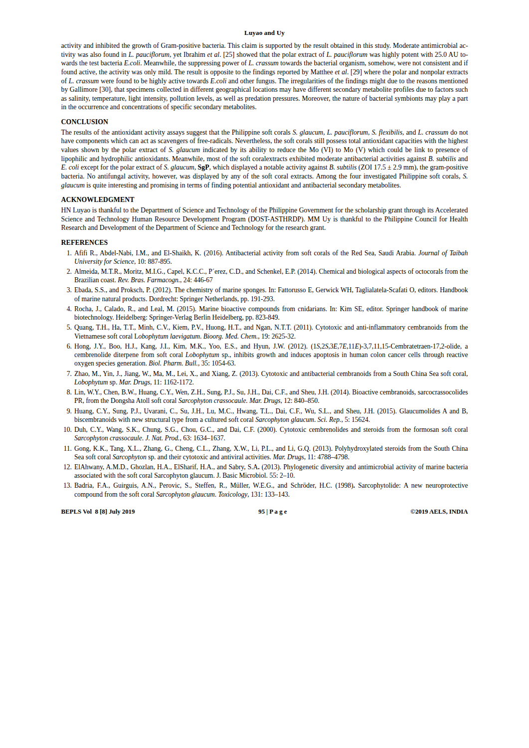Luyao and Uy
activity and inhibited the growth of Gram-positive bacteria. This claim is supported by the result obtained in this study. Moderate antimicrobial activity was also found in L. pauciflorum, yet Ibrahim et al. [25] showed that the polar extract of L. pauciflorum was highly potent with 25.0 AU towards the test bacteria E.coli. Meanwhile, the suppressing power of L. crassum towards the bacterial organism, somehow, were not consistent and if found active, the activity was only mild. The result is opposite to the findings reported by Matthee et al. [29] where the polar and nonpolar extracts of L. crassum were found to be highly active towards E.coli and other fungus. The irregularities of the findings might due to the reasons mentioned by Gallimore [30], that specimens collected in different geographical locations may have different secondary metabolite profiles due to factors such as salinity, temperature, light intensity, pollution levels, as well as predation pressures. Moreover, the nature of bacterial symbionts may play a part in the occurrence and concentrations of specific secondary metabolites.
Conclusion
The results of the antioxidant activity assays suggest that the Philippine soft corals S. glaucum, L. pauciflorum, S. flexibilis, and L. crassum do not have components which can act as scavengers of free-radicals. Nevertheless, the soft corals still possess total antioxidant capacities with the highest values shown by the polar extract of S. glaucum indicated by its ability to reduce the Mo (VI) to Mo (V) which could be link to presence of lipophilic and hydrophilic antioxidants. Meanwhile, most of the soft coralextracts exhibited moderate antibacterial activities against B. subtilis and E. coli except for the polar extract of S. glaucum, SgP, which displayed a notable activity against B. subtilis (ZOI 17.5 ± 2.9 mm), the gram-positive bacteria. No antifungal activity, however, was displayed by any of the soft coral extracts. Among the four investigated Philippine soft corals, S. glaucum is quite interesting and promising in terms of finding potential antioxidant and antibacterial secondary metabolites.
Acknowledgment
HN Luyao is thankful to the Department of Science and Technology of the Philippine Government for the scholarship grant through its Accelerated Science and Technology Human Resource Development Program (DOST-ASTHRDP). MM Uy is thankful to the Philippine Council for Health Research and Development of the Department of Science and Technology for the research grant.
References
Afifi R., Abdel-Nabi, I.M., and El-Shaikh, K. (2016). Antibacterial activity from soft corals of the Red Sea, Saudi Arabia. Journal of Taibah University for Science, 10: 887-895.
Almeida, M.T.R., Moritz, M.I.G., Capel, K.C.C., P´erez, C.D., and Schenkel, E.P. (2014). Chemical and biological aspects of octocorals from the Brazilian coast. Rev. Bras. Farmacogn., 24: 446-67
Ebada, S.S., and Proksch, P. (2012). The chemistry of marine sponges. In: Fattorusso E, Gerwick WH, Taglialatela-Scafati O, editors. Handbook of marine natural products. Dordrecht: Springer Netherlands, pp. 191-293.
Rocha, J., Calado, R., and Leal, M. (2015). Marine bioactive compounds from cnidarians. In: Kim SE, editor. Springer handbook of marine biotechnology. Heidelberg: Springer-Verlag Berlin Heidelberg, pp. 823-849.
Quang, T.H., Ha, T.T., Minh, C.V., Kiem, P.V., Huong, H.T., and Ngan, N.T.T. (2011). Cytotoxic and anti-inflammatory cembranoids from the Vietnamese soft coral Lobophytum laevigatum. Bioorg. Med. Chem., 19: 2625-32.
Hong, J.Y., Boo, H.J., Kang, J.I., Kim, M.K., Yoo, E.S., and Hyun, J.W. (2012). (1S,2S,3E,7E,11E)-3,7,11,15-Cembratetraen-17,2-olide, a cembrenolide diterpene from soft coral Lobophytum sp., inhibits growth and induces apoptosis in human colon cancer cells through reactive oxygen species generation. Biol. Pharm. Bull., 35: 1054-63.
Zhao, M., Yin, J., Jiang, W., Ma, M., Lei, X., and Xiang, Z. (2013). Cytotoxic and antibacterial cembranoids from a South China Sea soft coral, Lobophytum sp. Mar. Drugs, 11: 1162-1172.
Lin, W.Y., Chen, B.W., Huang, C.Y., Wen, Z.H., Sung, P.J., Su, J.H., Dai, C.F., and Sheu, J.H. (2014). Bioactive cembranoids, sarcocrassocolides PR, from the Dongsha Atoll soft coral Sarcophyton crassocaule. Mar. Drugs, 12: 840–850.
Huang, C.Y., Sung, P.J., Uvarani, C., Su, J.H., Lu, M.C., Hwang, T.L., Dai, C.F., Wu, S.L., and Sheu, J.H. (2015). Glaucumolides A and B, biscembranoids with new structural type from a cultured soft coral Sarcophyton glaucum. Sci. Rep., 5: 15624.
Duh, C.Y., Wang, S.K., Chung, S.G., Chou, G.C., and Dai, C.F. (2000). Cytotoxic cembrenolides and steroids from the formosan soft coral Sarcophyton crassocaule. J. Nat. Prod., 63: 1634–1637.
Gong, K.K., Tang, X.L., Zhang, G., Cheng, C.L., Zhang, X.W., Li, P.L., and Li, G.Q. (2013). Polyhydroxylated steroids from the South China Sea soft coral Sarcophyton sp. and their cytotoxic and antiviral activities. Mar. Drugs, 11: 4788–4798.
ElAhwany, A.M.D., Ghozlan, H.A., ElSharif, H.A., and Sabry, S.A. (2013). Phylogenetic diversity and antimicrobial activity of marine bacteria associated with the soft coral Sarcophyton glaucum. J. Basic Microbiol. 55: 2–10.
Badria, F.A., Guirguis, A.N., Perovic, S., Steffen, R., Müller, W.E.G., and Schröder, H.C. (1998). Sarcophytolide: A new neuroprotective compound from the soft coral Sarcophyton glaucum. Toxicology, 131: 133–143.
BEPLS Vol 8 [8] July 2019
95 | P a g e
©2019 AELS, INDIA